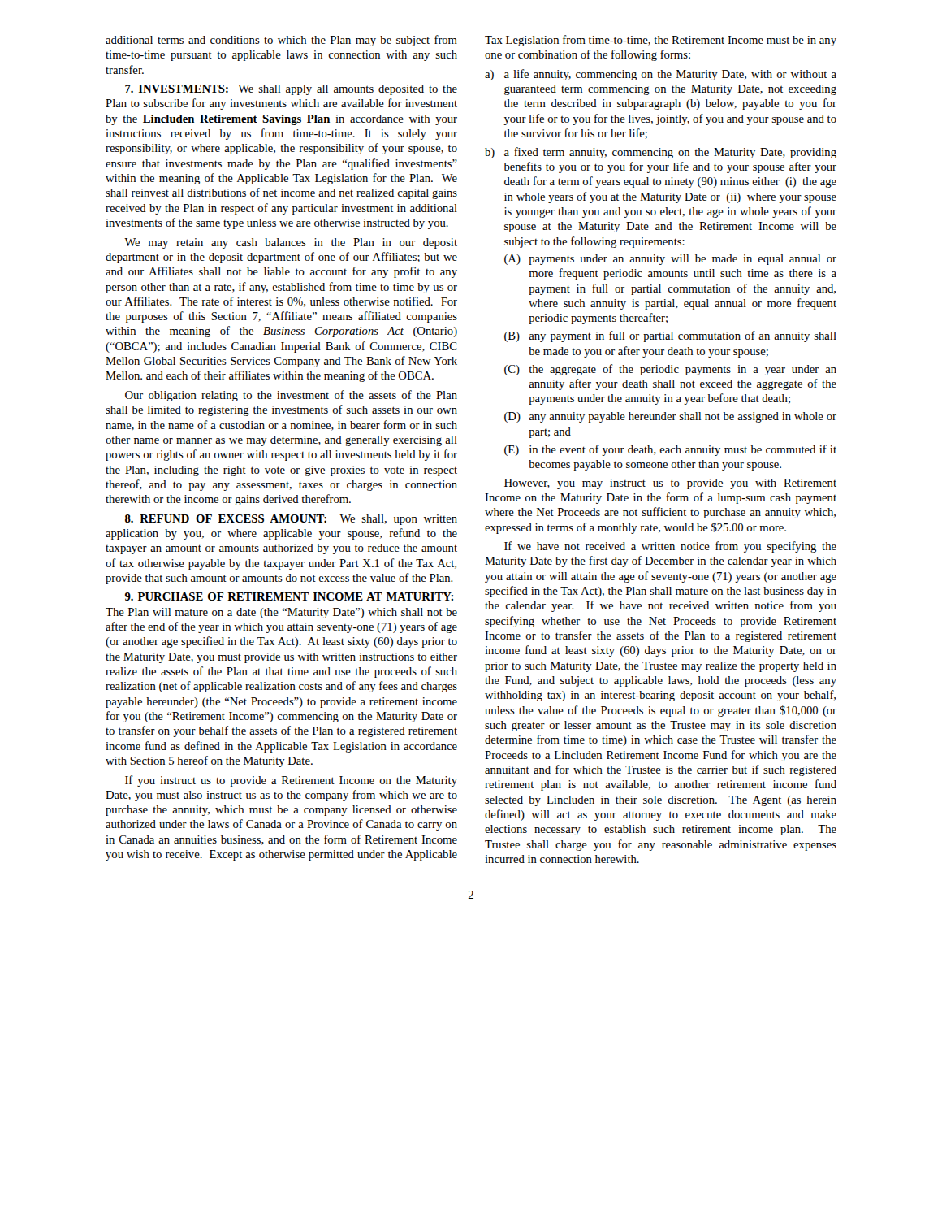additional terms and conditions to which the Plan may be subject from time-to-time pursuant to applicable laws in connection with any such transfer.
7. INVESTMENTS: We shall apply all amounts deposited to the Plan to subscribe for any investments which are available for investment by the Lincluden Retirement Savings Plan in accordance with your instructions received by us from time-to-time. It is solely your responsibility, or where applicable, the responsibility of your spouse, to ensure that investments made by the Plan are “qualified investments” within the meaning of the Applicable Tax Legislation for the Plan. We shall reinvest all distributions of net income and net realized capital gains received by the Plan in respect of any particular investment in additional investments of the same type unless we are otherwise instructed by you.
We may retain any cash balances in the Plan in our deposit department or in the deposit department of one of our Affiliates; but we and our Affiliates shall not be liable to account for any profit to any person other than at a rate, if any, established from time to time by us or our Affiliates. The rate of interest is 0%, unless otherwise notified. For the purposes of this Section 7, “Affiliate” means affiliated companies within the meaning of the Business Corporations Act (Ontario) (“OBCA”); and includes Canadian Imperial Bank of Commerce, CIBC Mellon Global Securities Services Company and The Bank of New York Mellon. and each of their affiliates within the meaning of the OBCA.
Our obligation relating to the investment of the assets of the Plan shall be limited to registering the investments of such assets in our own name, in the name of a custodian or a nominee, in bearer form or in such other name or manner as we may determine, and generally exercising all powers or rights of an owner with respect to all investments held by it for the Plan, including the right to vote or give proxies to vote in respect thereof, and to pay any assessment, taxes or charges in connection therewith or the income or gains derived therefrom.
8. REFUND OF EXCESS AMOUNT: We shall, upon written application by you, or where applicable your spouse, refund to the taxpayer an amount or amounts authorized by you to reduce the amount of tax otherwise payable by the taxpayer under Part X.1 of the Tax Act, provide that such amount or amounts do not excess the value of the Plan.
9. PURCHASE OF RETIREMENT INCOME AT MATURITY: The Plan will mature on a date (the “Maturity Date”) which shall not be after the end of the year in which you attain seventy-one (71) years of age (or another age specified in the Tax Act). At least sixty (60) days prior to the Maturity Date, you must provide us with written instructions to either realize the assets of the Plan at that time and use the proceeds of such realization (net of applicable realization costs and of any fees and charges payable hereunder) (the “Net Proceeds”) to provide a retirement income for you (the “Retirement Income”) commencing on the Maturity Date or to transfer on your behalf the assets of the Plan to a registered retirement income fund as defined in the Applicable Tax Legislation in accordance with Section 5 hereof on the Maturity Date.
If you instruct us to provide a Retirement Income on the Maturity Date, you must also instruct us as to the company from which we are to purchase the annuity, which must be a company licensed or otherwise authorized under the laws of Canada or a Province of Canada to carry on in Canada an annuities business, and on the form of Retirement Income you wish to receive. Except as otherwise permitted under the Applicable Tax Legislation from time-to-time, the Retirement Income must be in any one or combination of the following forms:
a) a life annuity, commencing on the Maturity Date, with or without a guaranteed term commencing on the Maturity Date, not exceeding the term described in subparagraph (b) below, payable to you for your life or to you for the lives, jointly, of you and your spouse and to the survivor for his or her life;
b) a fixed term annuity, commencing on the Maturity Date, providing benefits to you or to you for your life and to your spouse after your death for a term of years equal to ninety (90) minus either (i) the age in whole years of you at the Maturity Date or (ii) where your spouse is younger than you and you so elect, the age in whole years of your spouse at the Maturity Date and the Retirement Income will be subject to the following requirements:
(A) payments under an annuity will be made in equal annual or more frequent periodic amounts until such time as there is a payment in full or partial commutation of the annuity and, where such annuity is partial, equal annual or more frequent periodic payments thereafter;
(B) any payment in full or partial commutation of an annuity shall be made to you or after your death to your spouse;
(C) the aggregate of the periodic payments in a year under an annuity after your death shall not exceed the aggregate of the payments under the annuity in a year before that death;
(D) any annuity payable hereunder shall not be assigned in whole or part; and
(E) in the event of your death, each annuity must be commuted if it becomes payable to someone other than your spouse.
However, you may instruct us to provide you with Retirement Income on the Maturity Date in the form of a lump-sum cash payment where the Net Proceeds are not sufficient to purchase an annuity which, expressed in terms of a monthly rate, would be $25.00 or more.
If we have not received a written notice from you specifying the Maturity Date by the first day of December in the calendar year in which you attain or will attain the age of seventy-one (71) years (or another age specified in the Tax Act), the Plan shall mature on the last business day in the calendar year. If we have not received written notice from you specifying whether to use the Net Proceeds to provide Retirement Income or to transfer the assets of the Plan to a registered retirement income fund at least sixty (60) days prior to the Maturity Date, on or prior to such Maturity Date, the Trustee may realize the property held in the Fund, and subject to applicable laws, hold the proceeds (less any withholding tax) in an interest-bearing deposit account on your behalf, unless the value of the Proceeds is equal to or greater than $10,000 (or such greater or lesser amount as the Trustee may in its sole discretion determine from time to time) in which case the Trustee will transfer the Proceeds to a Lincluden Retirement Income Fund for which you are the annuitant and for which the Trustee is the carrier but if such registered retirement plan is not available, to another retirement income fund selected by Lincluden in their sole discretion. The Agent (as herein defined) will act as your attorney to execute documents and make elections necessary to establish such retirement income plan. The Trustee shall charge you for any reasonable administrative expenses incurred in connection herewith.
2